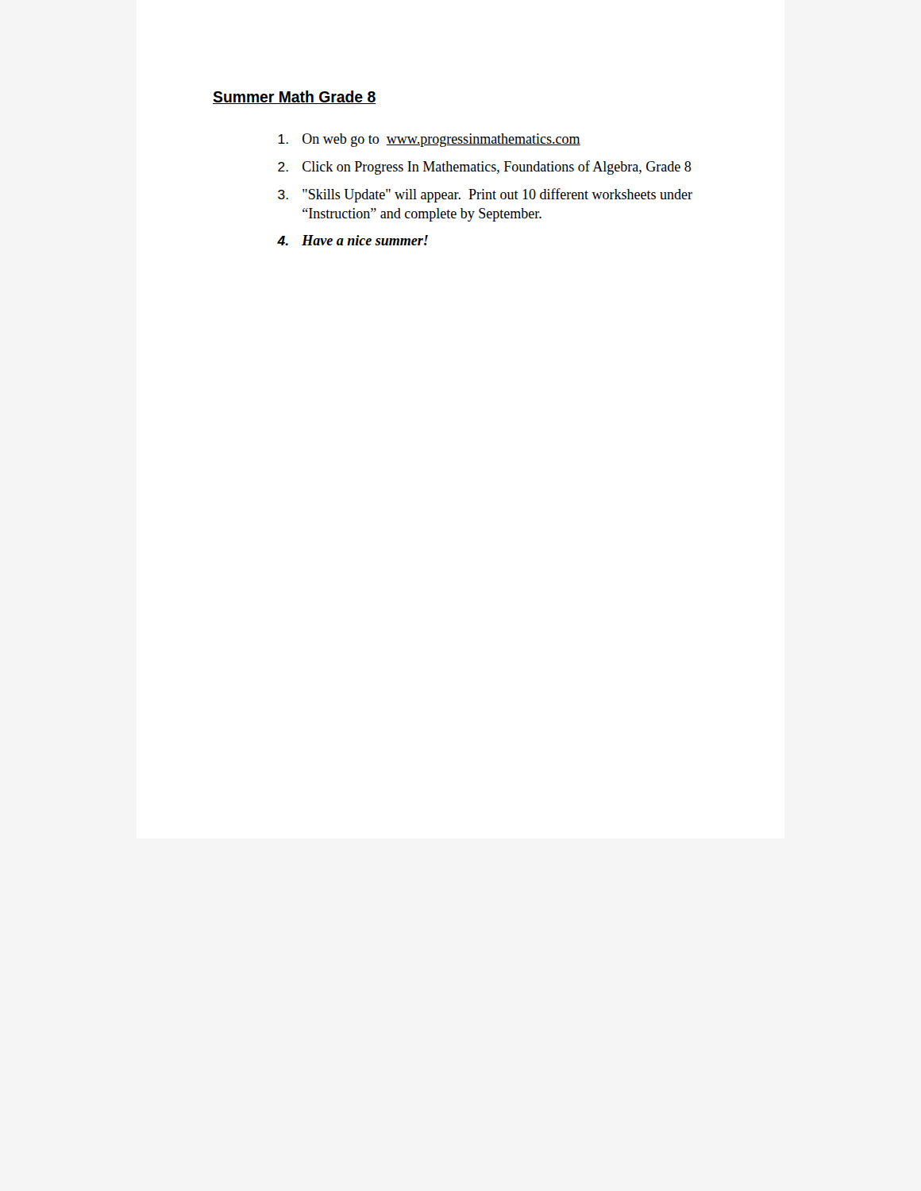Summer Math Grade 8
On web go to www.progressinmathematics.com
Click on Progress In Mathematics, Foundations of Algebra, Grade 8
"Skills Update" will appear. Print out 10 different worksheets under “Instruction” and complete by September.
Have a nice summer!